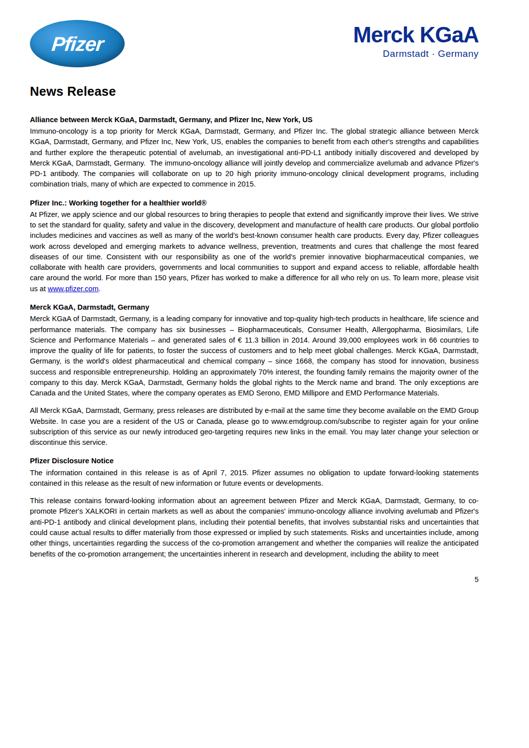Pfizer
Merck KGaA
Darmstadt · Germany
News Release
Alliance between Merck KGaA, Darmstadt, Germany, and Pfizer Inc, New York, US
Immuno-oncology is a top priority for Merck KGaA, Darmstadt, Germany, and Pfizer Inc. The global strategic alliance between Merck KGaA, Darmstadt, Germany, and Pfizer Inc, New York, US, enables the companies to benefit from each other's strengths and capabilities and further explore the therapeutic potential of avelumab, an investigational anti-PD-L1 antibody initially discovered and developed by Merck KGaA, Darmstadt, Germany. The immuno-oncology alliance will jointly develop and commercialize avelumab and advance Pfizer's PD-1 antibody. The companies will collaborate on up to 20 high priority immuno-oncology clinical development programs, including combination trials, many of which are expected to commence in 2015.
Pfizer Inc.: Working together for a healthier world®
At Pfizer, we apply science and our global resources to bring therapies to people that extend and significantly improve their lives. We strive to set the standard for quality, safety and value in the discovery, development and manufacture of health care products. Our global portfolio includes medicines and vaccines as well as many of the world's best-known consumer health care products. Every day, Pfizer colleagues work across developed and emerging markets to advance wellness, prevention, treatments and cures that challenge the most feared diseases of our time. Consistent with our responsibility as one of the world's premier innovative biopharmaceutical companies, we collaborate with health care providers, governments and local communities to support and expand access to reliable, affordable health care around the world. For more than 150 years, Pfizer has worked to make a difference for all who rely on us. To learn more, please visit us at www.pfizer.com.
Merck KGaA, Darmstadt, Germany
Merck KGaA of Darmstadt, Germany, is a leading company for innovative and top-quality high-tech products in healthcare, life science and performance materials. The company has six businesses – Biopharmaceuticals, Consumer Health, Allergopharma, Biosimilars, Life Science and Performance Materials – and generated sales of € 11.3 billion in 2014. Around 39,000 employees work in 66 countries to improve the quality of life for patients, to foster the success of customers and to help meet global challenges. Merck KGaA, Darmstadt, Germany, is the world's oldest pharmaceutical and chemical company – since 1668, the company has stood for innovation, business success and responsible entrepreneurship. Holding an approximately 70% interest, the founding family remains the majority owner of the company to this day. Merck KGaA, Darmstadt, Germany holds the global rights to the Merck name and brand. The only exceptions are Canada and the United States, where the company operates as EMD Serono, EMD Millipore and EMD Performance Materials.
All Merck KGaA, Darmstadt, Germany, press releases are distributed by e-mail at the same time they become available on the EMD Group Website. In case you are a resident of the US or Canada, please go to www.emdgroup.com/subscribe to register again for your online subscription of this service as our newly introduced geo-targeting requires new links in the email. You may later change your selection or discontinue this service.
Pfizer Disclosure Notice
The information contained in this release is as of April 7, 2015. Pfizer assumes no obligation to update forward-looking statements contained in this release as the result of new information or future events or developments.
This release contains forward-looking information about an agreement between Pfizer and Merck KGaA, Darmstadt, Germany, to co-promote Pfizer's XALKORI in certain markets as well as about the companies' immuno-oncology alliance involving avelumab and Pfizer's anti-PD-1 antibody and clinical development plans, including their potential benefits, that involves substantial risks and uncertainties that could cause actual results to differ materially from those expressed or implied by such statements. Risks and uncertainties include, among other things, uncertainties regarding the success of the co-promotion arrangement and whether the companies will realize the anticipated benefits of the co-promotion arrangement; the uncertainties inherent in research and development, including the ability to meet
5